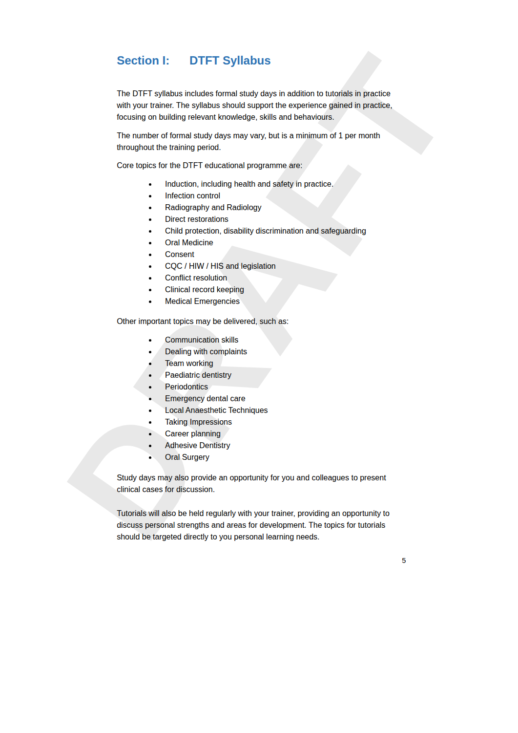DRAFT
Section I: DTFT Syllabus
The DTFT syllabus includes formal study days in addition to tutorials in practice with your trainer. The syllabus should support the experience gained in practice, focusing on building relevant knowledge, skills and behaviours.
The number of formal study days may vary, but is a minimum of 1 per month throughout the training period.
Core topics for the DTFT educational programme are:
Induction, including health and safety in practice.
Infection control
Radiography and Radiology
Direct restorations
Child protection, disability discrimination and safeguarding
Oral Medicine
Consent
CQC / HIW / HIS and legislation
Conflict resolution
Clinical record keeping
Medical Emergencies
Other important topics may be delivered, such as:
Communication skills
Dealing with complaints
Team working
Paediatric dentistry
Periodontics
Emergency dental care
Local Anaesthetic Techniques
Taking Impressions
Career planning
Adhesive Dentistry
Oral Surgery
Study days may also provide an opportunity for you and colleagues to present clinical cases for discussion.
Tutorials will also be held regularly with your trainer, providing an opportunity to discuss personal strengths and areas for development. The topics for tutorials should be targeted directly to you personal learning needs.
5